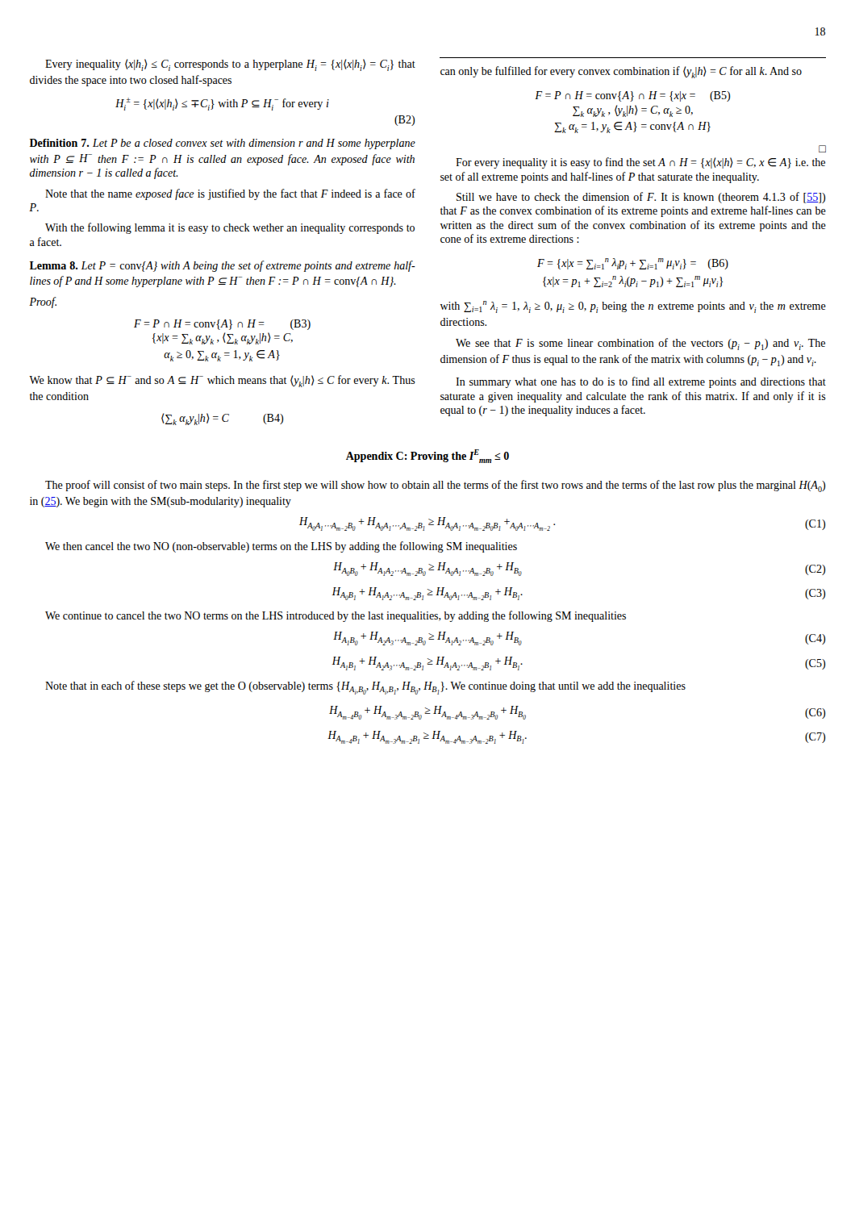18
Every inequality ⟨x|hi⟩ ≤ Ci corresponds to a hyperplane Hi = {x|⟨x|hi⟩ = Ci} that divides the space into two closed half-spaces
Hi± = {x|⟨x|hi⟩ ≤ ∓Ci} with P ⊆ Hi− for every i (B2)
Definition 7. Let P be a closed convex set with dimension r and H some hyperplane with P ⊆ H− then F := P ∩ H is called an exposed face. An exposed face with dimension r − 1 is called a facet.
Note that the name exposed face is justified by the fact that F indeed is a face of P.
With the following lemma it is easy to check wether an inequality corresponds to a facet.
Lemma 8. Let P = conv{A} with A being the set of extreme points and extreme half-lines of P and H some hyperplane with P ⊆ H− then F := P ∩ H = conv{A ∩ H}.
Proof.
F = P ∩ H = conv{A} ∩ H = (B3) {x|x = ∑k αkyk , ⟨∑k αkyk|h⟩ = C, αk ≥ 0, ∑k αk = 1, yk ∈ A}
We know that P ⊆ H− and so A ⊆ H− which means that ⟨yk|h⟩ ≤ C for every k. Thus the condition
⟨∑k αkyk|h⟩ = C (B4)
can only be fulfilled for every convex combination if ⟨yk|h⟩ = C for all k. And so
F = P ∩ H = conv{A} ∩ H = {x|x = (B5) ∑k αkyk , ⟨yk|h⟩ = C, αk ≥ 0, ∑k αk = 1, yk ∈ A} = conv{A ∩ H}
□
For every inequality it is easy to find the set A ∩ H = {x|⟨x|h⟩ = C, x ∈ A} i.e. the set of all extreme points and half-lines of P that saturate the inequality.
Still we have to check the dimension of F. It is known (theorem 4.1.3 of [55]) that F as the convex combination of its extreme points and extreme half-lines can be written as the direct sum of the convex combination of its extreme points and the cone of its extreme directions :
F = {x|x = ∑i=1n λipi + ∑i=1m μivi} = (B6) {x|x = p1 + ∑i=2n λi(pi − p1) + ∑i=1m μivi}
with ∑i=1n λi = 1, λi ≥ 0, μi ≥ 0, pi being the n extreme points and vi the m extreme directions.
We see that F is some linear combination of the vectors (pi − p1) and vi. The dimension of F thus is equal to the rank of the matrix with columns (pi − p1) and vi.
In summary what one has to do is to find all extreme points and directions that saturate a given inequality and calculate the rank of this matrix. If and only if it is equal to (r − 1) the inequality induces a facet.
Appendix C: Proving the IEmm ≤ 0
The proof will consist of two main steps. In the first step we will show how to obtain all the terms of the first two rows and the terms of the last row plus the marginal H(A0) in (25). We begin with the SM(sub-modularity) inequality
HA0A1⋯Am−2B0 + HA0A1⋯,Am−2B1 ≥ HA0A1⋯Am−2B0B1 +A0A1⋯Am−2 . (C1)
We then cancel the two NO (non-observable) terms on the LHS by adding the following SM inequalities
HA0B0 + HA1A2⋯Am−2B0 ≥ HA0A1⋯Am−2B0 + HB0 (C2)
HA0B1 + HA1A2⋯Am−2B1 ≥ HA0A1⋯Am−2B1 + HB1. (C3)
We continue to cancel the two NO terms on the LHS introduced by the last inequalities, by adding the following SM inequalities
HA1B0 + HA2A3⋯Am−2B0 ≥ HA1A2⋯Am−2B0 + HB0 (C4)
HA1B1 + HA2A3⋯Am−2B1 ≥ HA1A2⋯Am−2B1 + HB1. (C5)
Note that in each of these steps we get the O (observable) terms {HAi,B0, HAi,B1, HB0, HB1}. We continue doing that until we add the inequalities
HAm−4B0 + HAm−3Am−2B0 ≥ HAm−4Am−3Am−2B0 + HB0 (C6)
HAm−4B1 + HAm−3Am−2B1 ≥ HAm−4Am−3Am−2B1 + HB1. (C7)